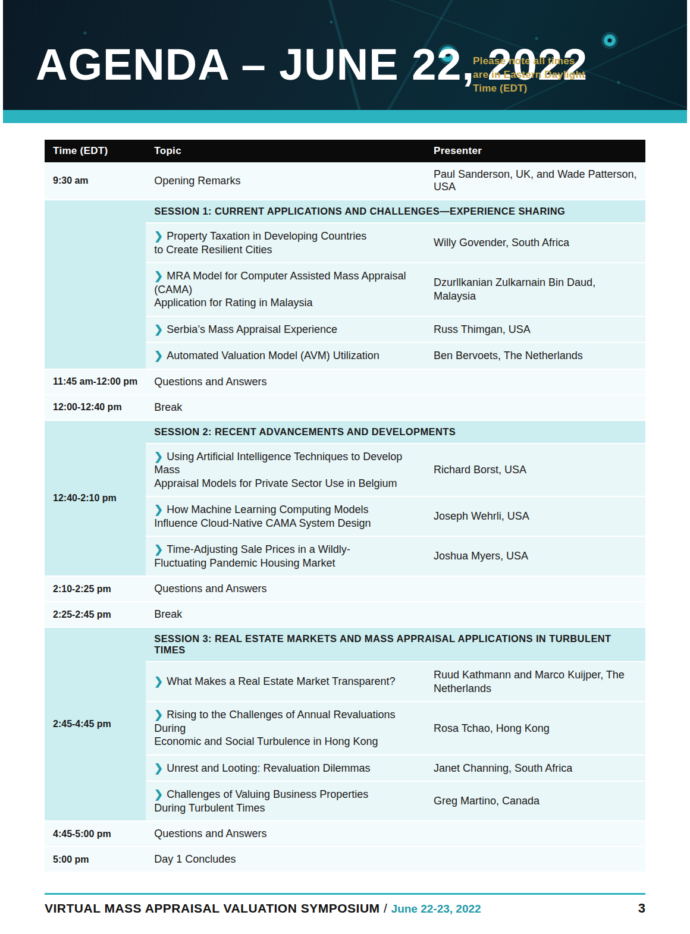Agenda – June 22, 2022
Please note all times
are in Eastern Daylight
Time (EDT)
| Time (EDT) | Topic | Presenter |
| --- | --- | --- |
| 9:30 am | Opening Remarks | Paul Sanderson, UK, and Wade Patterson, USA |
| | Session 1: Current Applications and Challenges—Experience Sharing |
| ❯ Property Taxation in Developing Countries to Create Resilient Cities | Willy Govender, South Africa |
| ❯ MRA Model for Computer Assisted Mass Appraisal (CAMA) Application for Rating in Malaysia | Dzurllkanian Zulkarnain Bin Daud, Malaysia |
| ❯ Serbia’s Mass Appraisal Experience | Russ Thimgan, USA |
| ❯ Automated Valuation Model (AVM) Utilization | Ben Bervoets, The Netherlands |
| 11:45 am-12:00 pm | Questions and Answers | |
| 12:00-12:40 pm | Break | |
| 12:40-2:10 pm | Session 2: Recent Advancements and Developments |
| ❯ Using Artificial Intelligence Techniques to Develop Mass Appraisal Models for Private Sector Use in Belgium | Richard Borst, USA |
| ❯ How Machine Learning Computing Models Influence Cloud-Native CAMA System Design | Joseph Wehrli, USA |
| ❯ Time-Adjusting Sale Prices in a Wildly- Fluctuating Pandemic Housing Market | Joshua Myers, USA |
| 2:10-2:25 pm | Questions and Answers | |
| 2:25-2:45 pm | Break | |
| 2:45-4:45 pm | Session 3: Real Estate Markets and Mass Appraisal Applications in Turbulent Times |
| ❯ What Makes a Real Estate Market Transparent? | Ruud Kathmann and Marco Kuijper, The Netherlands |
| ❯ Rising to the Challenges of Annual Revaluations During Economic and Social Turbulence in Hong Kong | Rosa Tchao, Hong Kong |
| ❯ Unrest and Looting: Revaluation Dilemmas | Janet Channing, South Africa |
| ❯ Challenges of Valuing Business Properties During Turbulent Times | Greg Martino, Canada |
| 4:45-5:00 pm | Questions and Answers | |
| 5:00 pm | Day 1 Concludes | |
Virtual Mass Appraisal Valuation Symposium / June 22-23, 2022
3